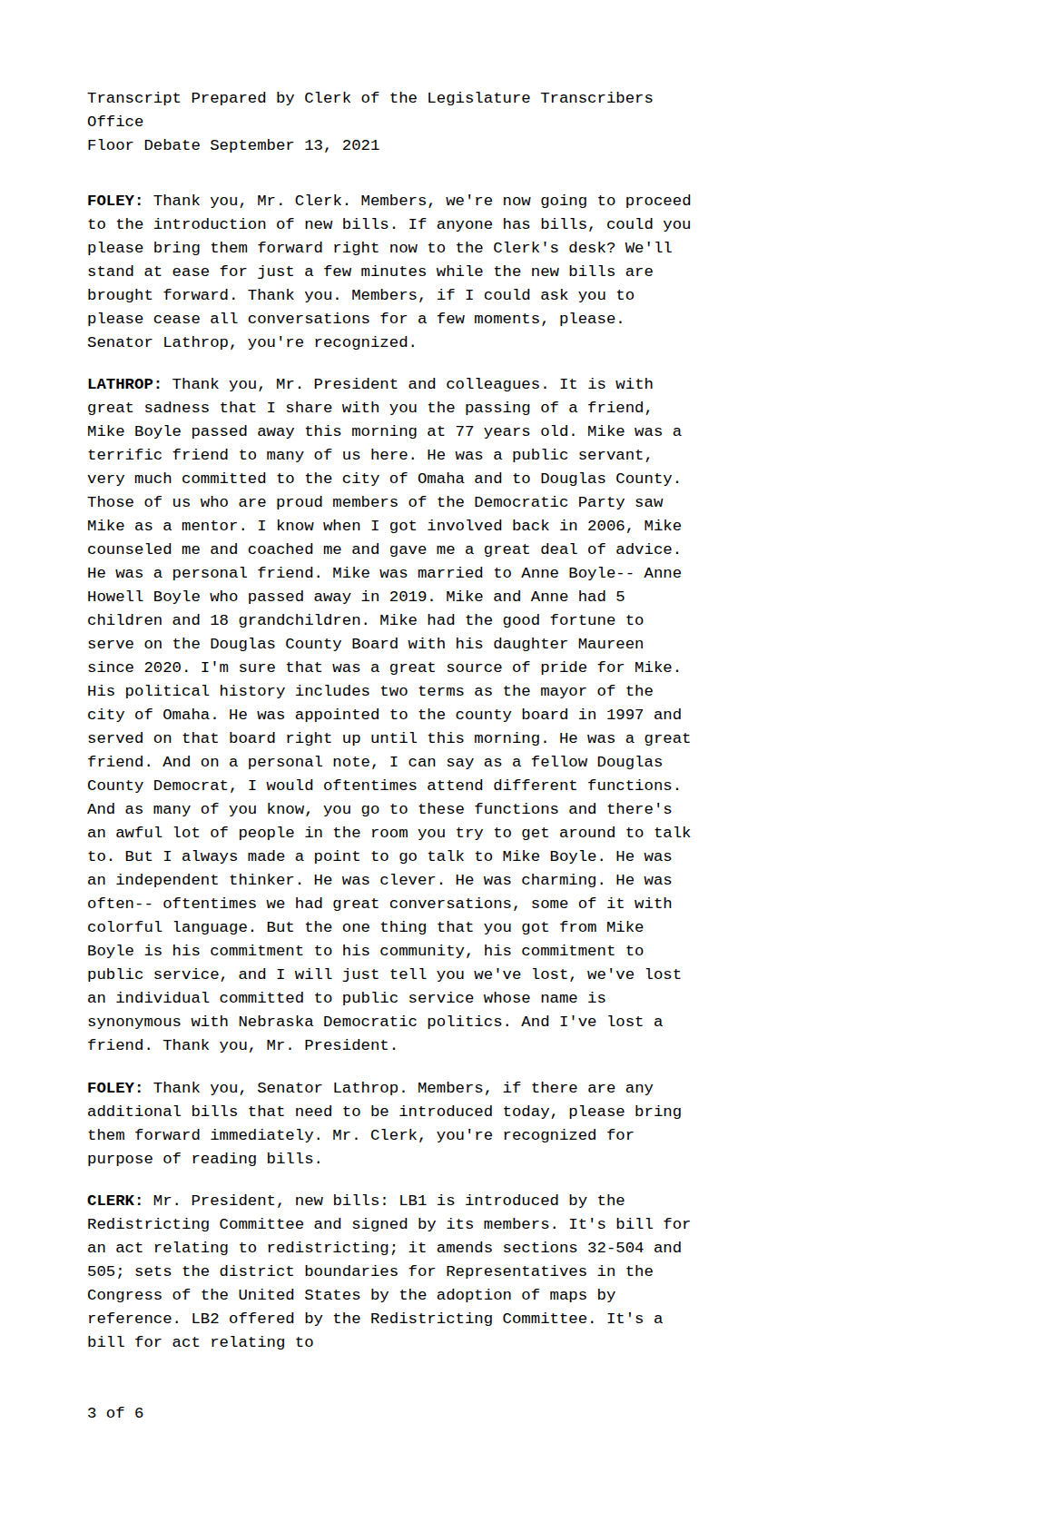Transcript Prepared by Clerk of the Legislature Transcribers Office
Floor Debate September 13, 2021
FOLEY: Thank you, Mr. Clerk. Members, we're now going to proceed to the introduction of new bills. If anyone has bills, could you please bring them forward right now to the Clerk's desk? We'll stand at ease for just a few minutes while the new bills are brought forward. Thank you. Members, if I could ask you to please cease all conversations for a few moments, please. Senator Lathrop, you're recognized.
LATHROP: Thank you, Mr. President and colleagues. It is with great sadness that I share with you the passing of a friend, Mike Boyle passed away this morning at 77 years old. Mike was a terrific friend to many of us here. He was a public servant, very much committed to the city of Omaha and to Douglas County. Those of us who are proud members of the Democratic Party saw Mike as a mentor. I know when I got involved back in 2006, Mike counseled me and coached me and gave me a great deal of advice. He was a personal friend. Mike was married to Anne Boyle-- Anne Howell Boyle who passed away in 2019. Mike and Anne had 5 children and 18 grandchildren. Mike had the good fortune to serve on the Douglas County Board with his daughter Maureen since 2020. I'm sure that was a great source of pride for Mike. His political history includes two terms as the mayor of the city of Omaha. He was appointed to the county board in 1997 and served on that board right up until this morning. He was a great friend. And on a personal note, I can say as a fellow Douglas County Democrat, I would oftentimes attend different functions. And as many of you know, you go to these functions and there's an awful lot of people in the room you try to get around to talk to. But I always made a point to go talk to Mike Boyle. He was an independent thinker. He was clever. He was charming. He was often-- oftentimes we had great conversations, some of it with colorful language. But the one thing that you got from Mike Boyle is his commitment to his community, his commitment to public service, and I will just tell you we've lost, we've lost an individual committed to public service whose name is synonymous with Nebraska Democratic politics. And I've lost a friend. Thank you, Mr. President.
FOLEY: Thank you, Senator Lathrop. Members, if there are any additional bills that need to be introduced today, please bring them forward immediately. Mr. Clerk, you're recognized for purpose of reading bills.
CLERK: Mr. President, new bills: LB1 is introduced by the Redistricting Committee and signed by its members. It's bill for an act relating to redistricting; it amends sections 32-504 and 505; sets the district boundaries for Representatives in the Congress of the United States by the adoption of maps by reference. LB2 offered by the Redistricting Committee. It's a bill for act relating to
3 of 6